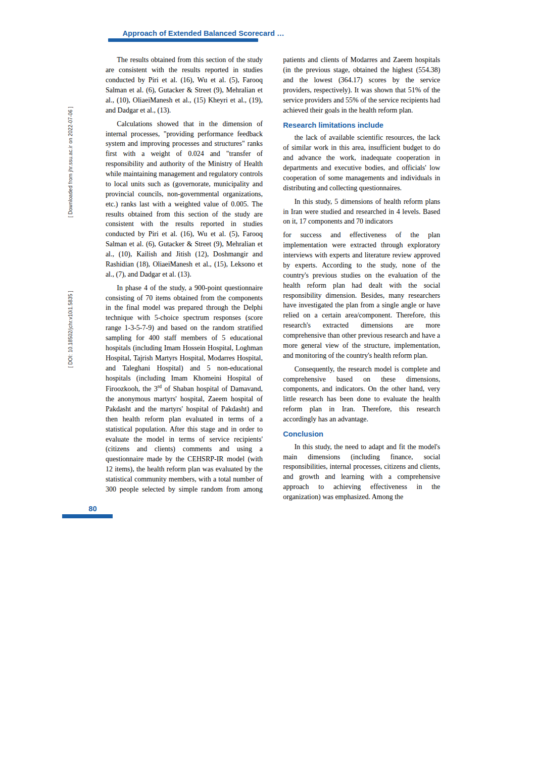Approach of Extended Balanced Scorecard …
[ Downloaded from jhr.ssu.ac.ir on 2022-07-06 ]
[ DOI: 10.18502/jchr.v10i1.5835 ]
The results obtained from this section of the study are consistent with the results reported in studies conducted by Piri et al. (16), Wu et al. (5), Farooq Salman et al. (6), Gutacker & Street (9), Mehralian et al., (10), OliaeiManesh et al., (15) Kheyri et al., (19), and Dadgar et al., (13).
Calculations showed that in the dimension of internal processes, "providing performance feedback system and improving processes and structures" ranks first with a weight of 0.024 and "transfer of responsibility and authority of the Ministry of Health while maintaining management and regulatory controls to local units such as (governorate, municipality and provincial councils, non-governmental organizations, etc.) ranks last with a weighted value of 0.005. The results obtained from this section of the study are consistent with the results reported in studies conducted by Piri et al. (16), Wu et al. (5), Farooq Salman et al. (6), Gutacker & Street (9), Mehralian et al., (10), Kailish and Jitish (12), Doshmangir and Rashidian (18), OliaeiManesh et al., (15), Leksono et al., (7), and Dadgar et al. (13).
In phase 4 of the study, a 900-point questionnaire consisting of 70 items obtained from the components in the final model was prepared through the Delphi technique with 5-choice spectrum responses (score range 1-3-5-7-9) and based on the random stratified sampling for 400 staff members of 5 educational hospitals (including Imam Hossein Hospital, Loghman Hospital, Tajrish Martyrs Hospital, Modarres Hospital, and Taleghani Hospital) and 5 non-educational hospitals (including Imam Khomeini Hospital of Firoozkooh, the 3rd of Shaban hospital of Damavand, the anonymous martyrs' hospital, Zaeem hospital of Pakdasht and the martyrs' hospital of Pakdasht) and then health reform plan evaluated in terms of a statistical population. After this stage and in order to evaluate the model in terms of service recipients' (citizens and clients) comments and using a questionnaire made by the CEHSRP-IR model (with 12 items), the health reform plan was evaluated by the statistical community members, with a total number of 300 people selected by simple random from among patients and clients of Modarres and Zaeem hospitals (in the previous stage, obtained the highest (554.38) and the lowest (364.17) scores by the service providers, respectively). It was shown that 51% of the service providers and 55% of the service recipients had achieved their goals in the health reform plan.
Research limitations include
the lack of available scientific resources, the lack of similar work in this area, insufficient budget to do and advance the work, inadequate cooperation in departments and executive bodies, and officials' low cooperation of some managements and individuals in distributing and collecting questionnaires.
In this study, 5 dimensions of health reform plans in Iran were studied and researched in 4 levels. Based on it, 17 components and 70 indicators
for success and effectiveness of the plan implementation were extracted through exploratory interviews with experts and literature review approved by experts. According to the study, none of the country's previous studies on the evaluation of the health reform plan had dealt with the social responsibility dimension. Besides, many researchers have investigated the plan from a single angle or have relied on a certain area/component. Therefore, this research's extracted dimensions are more comprehensive than other previous research and have a more general view of the structure, implementation, and monitoring of the country's health reform plan.
Consequently, the research model is complete and comprehensive based on these dimensions, components, and indicators. On the other hand, very little research has been done to evaluate the health reform plan in Iran. Therefore, this research accordingly has an advantage.
Conclusion
In this study, the need to adapt and fit the model's main dimensions (including finance, social responsibilities, internal processes, citizens and clients, and growth and learning with a comprehensive approach to achieving effectiveness in the organization) was emphasized. Among the
80